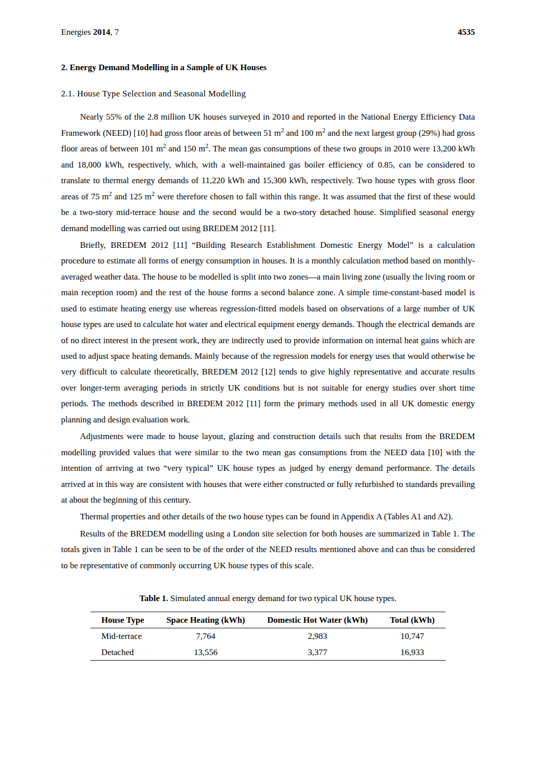Energies 2014, 7 4535
2. Energy Demand Modelling in a Sample of UK Houses
2.1. House Type Selection and Seasonal Modelling
Nearly 55% of the 2.8 million UK houses surveyed in 2010 and reported in the National Energy Efficiency Data Framework (NEED) [10] had gross floor areas of between 51 m2 and 100 m2 and the next largest group (29%) had gross floor areas of between 101 m2 and 150 m2. The mean gas consumptions of these two groups in 2010 were 13,200 kWh and 18,000 kWh, respectively, which, with a well-maintained gas boiler efficiency of 0.85, can be considered to translate to thermal energy demands of 11,220 kWh and 15,300 kWh, respectively. Two house types with gross floor areas of 75 m2 and 125 m2 were therefore chosen to fall within this range. It was assumed that the first of these would be a two-story mid-terrace house and the second would be a two-story detached house. Simplified seasonal energy demand modelling was carried out using BREDEM 2012 [11].
Briefly, BREDEM 2012 [11] “Building Research Establishment Domestic Energy Model” is a calculation procedure to estimate all forms of energy consumption in houses. It is a monthly calculation method based on monthly-averaged weather data. The house to be modelled is split into two zones—a main living zone (usually the living room or main reception room) and the rest of the house forms a second balance zone. A simple time-constant-based model is used to estimate heating energy use whereas regression-fitted models based on observations of a large number of UK house types are used to calculate hot water and electrical equipment energy demands. Though the electrical demands are of no direct interest in the present work, they are indirectly used to provide information on internal heat gains which are used to adjust space heating demands. Mainly because of the regression models for energy uses that would otherwise be very difficult to calculate theoretically, BREDEM 2012 [12] tends to give highly representative and accurate results over longer-term averaging periods in strictly UK conditions but is not suitable for energy studies over short time periods. The methods described in BREDEM 2012 [11] form the primary methods used in all UK domestic energy planning and design evaluation work.
Adjustments were made to house layout, glazing and construction details such that results from the BREDEM modelling provided values that were similar to the two mean gas consumptions from the NEED data [10] with the intention of arriving at two “very typical” UK house types as judged by energy demand performance. The details arrived at in this way are consistent with houses that were either constructed or fully refurbished to standards prevailing at about the beginning of this century.
Thermal properties and other details of the two house types can be found in Appendix A (Tables A1 and A2).
Results of the BREDEM modelling using a London site selection for both houses are summarized in Table 1. The totals given in Table 1 can be seen to be of the order of the NEED results mentioned above and can thus be considered to be representative of commonly occurring UK house types of this scale.
Table 1. Simulated annual energy demand for two typical UK house types.
| House Type | Space Heating (kWh) | Domestic Hot Water (kWh) | Total (kWh) |
| --- | --- | --- | --- |
| Mid-terrace | 7,764 | 2,983 | 10,747 |
| Detached | 13,556 | 3,377 | 16,933 |